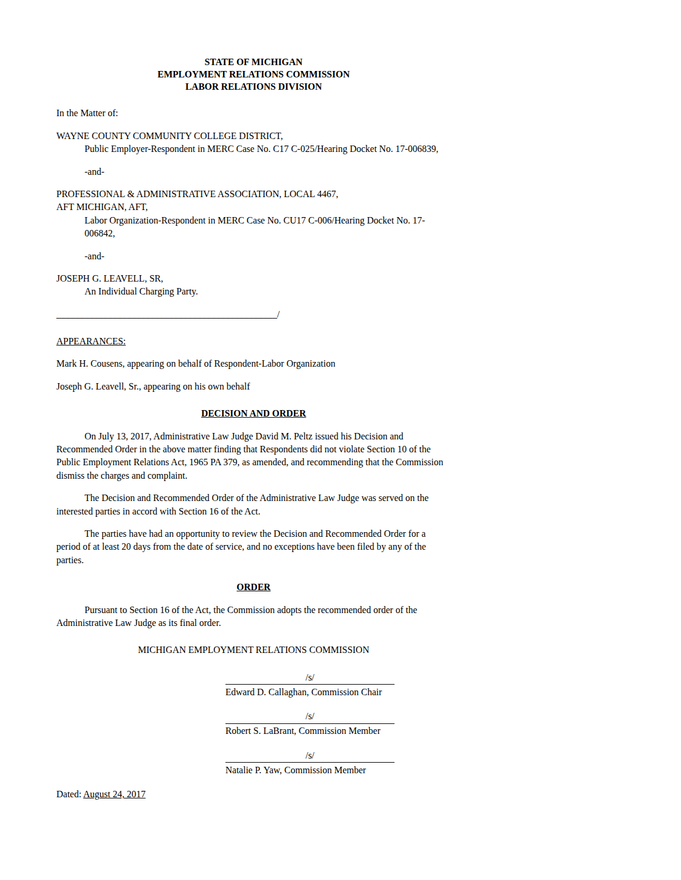STATE OF MICHIGAN
EMPLOYMENT RELATIONS COMMISSION
LABOR RELATIONS DIVISION
In the Matter of:
WAYNE COUNTY COMMUNITY COLLEGE DISTRICT,
Public Employer-Respondent in MERC Case No. C17 C-025/Hearing Docket No. 17-006839,
-and-
PROFESSIONAL & ADMINISTRATIVE ASSOCIATION, LOCAL 4467,
AFT MICHIGAN, AFT,
Labor Organization-Respondent in MERC Case No. CU17 C-006/Hearing Docket No. 17-006842,
-and-
JOSEPH G. LEAVELL, SR,
An Individual Charging Party.
_______________________________________________/
APPEARANCES:
Mark H. Cousens, appearing on behalf of Respondent-Labor Organization
Joseph G. Leavell, Sr., appearing on his own behalf
DECISION AND ORDER
On July 13, 2017, Administrative Law Judge David M. Peltz issued his Decision and Recommended Order in the above matter finding that Respondents did not violate Section 10 of the Public Employment Relations Act, 1965 PA 379, as amended, and recommending that the Commission dismiss the charges and complaint.
The Decision and Recommended Order of the Administrative Law Judge was served on the interested parties in accord with Section 16 of the Act.
The parties have had an opportunity to review the Decision and Recommended Order for a period of at least 20 days from the date of service, and no exceptions have been filed by any of the parties.
ORDER
Pursuant to Section 16 of the Act, the Commission adopts the recommended order of the Administrative Law Judge as its final order.
MICHIGAN EMPLOYMENT RELATIONS COMMISSION
/s/
Edward D. Callaghan, Commission Chair
/s/
Robert S. LaBrant, Commission Member
/s/
Natalie P. Yaw, Commission Member
Dated: August 24, 2017